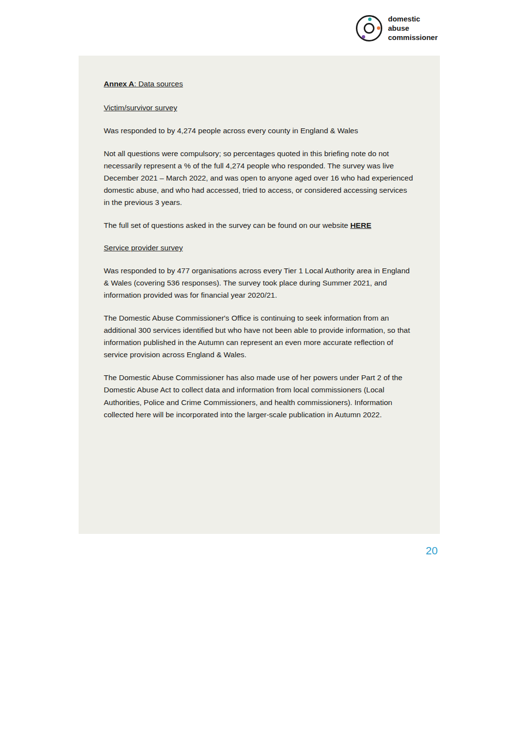domestic
abuse
commissioner
Annex A: Data sources
Victim/survivor survey
Was responded to by 4,274 people across every county in England & Wales
Not all questions were compulsory; so percentages quoted in this briefing note do not necessarily represent a % of the full 4,274 people who responded. The survey was live December 2021 – March 2022, and was open to anyone aged over 16 who had experienced domestic abuse, and who had accessed, tried to access, or considered accessing services in the previous 3 years.
The full set of questions asked in the survey can be found on our website HERE
Service provider survey
Was responded to by 477 organisations across every Tier 1 Local Authority area in England & Wales (covering 536 responses). The survey took place during Summer 2021, and information provided was for financial year 2020/21.
The Domestic Abuse Commissioner's Office is continuing to seek information from an additional 300 services identified but who have not been able to provide information, so that information published in the Autumn can represent an even more accurate reflection of service provision across England & Wales.
The Domestic Abuse Commissioner has also made use of her powers under Part 2 of the Domestic Abuse Act to collect data and information from local commissioners (Local Authorities, Police and Crime Commissioners, and health commissioners). Information collected here will be incorporated into the larger-scale publication in Autumn 2022.
20